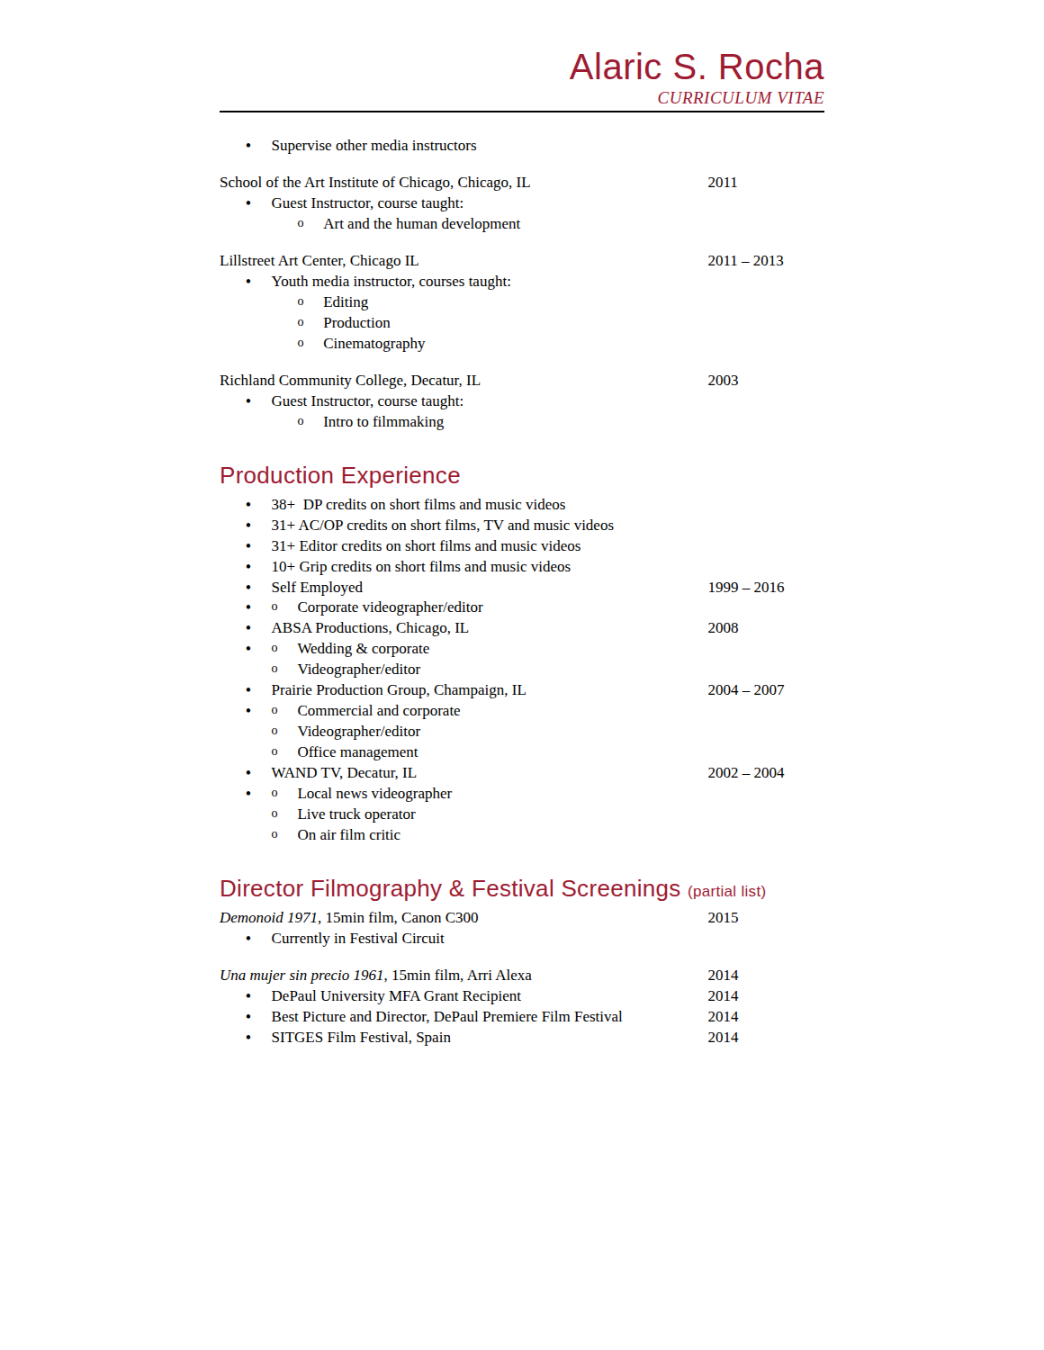Alaric S. Rocha
CURRICULUM VITAE
Supervise other media instructors
School of the Art Institute of Chicago, Chicago, IL
2011
Guest Instructor, course taught:
Art and the human development
Lillstreet Art Center, Chicago IL
2011 – 2013
Youth media instructor, courses taught:
Editing
Production
Cinematography
Richland Community College, Decatur, IL
2003
Guest Instructor, course taught:
Intro to filmmaking
Production Experience
38+ DP credits on short films and music videos
31+ AC/OP credits on short films, TV and music videos
31+ Editor credits on short films and music videos
10+ Grip credits on short films and music videos
Self Employed 1999 – 2016
Corporate videographer/editor
ABSA Productions, Chicago, IL 2008
Wedding & corporate
Videographer/editor
Prairie Production Group, Champaign, IL 2004 – 2007
Commercial and corporate
Videographer/editor
Office management
WAND TV, Decatur, IL 2002 – 2004
Local news videographer
Live truck operator
On air film critic
Director Filmography & Festival Screenings (partial list)
Demonoid 1971, 15min film, Canon C300
2015
Currently in Festival Circuit
Una mujer sin precio 1961, 15min film, Arri Alexa
2014
DePaul University MFA Grant Recipient 2014
Best Picture and Director, DePaul Premiere Film Festival 2014
SITGES Film Festival, Spain 2014